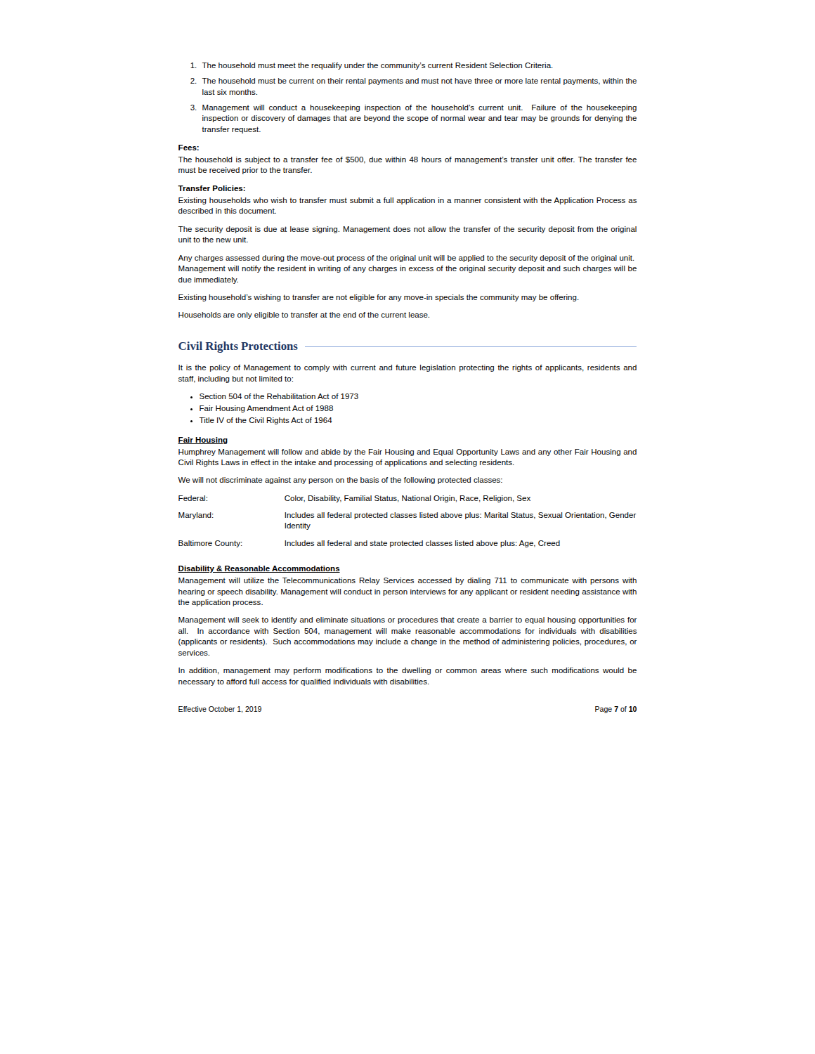The household must meet the requalify under the community’s current Resident Selection Criteria.
The household must be current on their rental payments and must not have three or more late rental payments, within the last six months.
Management will conduct a housekeeping inspection of the household’s current unit. Failure of the housekeeping inspection or discovery of damages that are beyond the scope of normal wear and tear may be grounds for denying the transfer request.
Fees:
The household is subject to a transfer fee of $500, due within 48 hours of management’s transfer unit offer. The transfer fee must be received prior to the transfer.
Transfer Policies:
Existing households who wish to transfer must submit a full application in a manner consistent with the Application Process as described in this document.
The security deposit is due at lease signing. Management does not allow the transfer of the security deposit from the original unit to the new unit.
Any charges assessed during the move-out process of the original unit will be applied to the security deposit of the original unit. Management will notify the resident in writing of any charges in excess of the original security deposit and such charges will be due immediately.
Existing household’s wishing to transfer are not eligible for any move-in specials the community may be offering.
Households are only eligible to transfer at the end of the current lease.
Civil Rights Protections
It is the policy of Management to comply with current and future legislation protecting the rights of applicants, residents and staff, including but not limited to:
Section 504 of the Rehabilitation Act of 1973
Fair Housing Amendment Act of 1988
Title IV of the Civil Rights Act of 1964
Fair Housing
Humphrey Management will follow and abide by the Fair Housing and Equal Opportunity Laws and any other Fair Housing and Civil Rights Laws in effect in the intake and processing of applications and selecting residents.
We will not discriminate against any person on the basis of the following protected classes:
| Federal: | Color, Disability, Familial Status, National Origin, Race, Religion, Sex |
| Maryland: | Includes all federal protected classes listed above plus: Marital Status, Sexual Orientation, Gender Identity |
| Baltimore County: | Includes all federal and state protected classes listed above plus: Age, Creed |
Disability & Reasonable Accommodations
Management will utilize the Telecommunications Relay Services accessed by dialing 711 to communicate with persons with hearing or speech disability. Management will conduct in person interviews for any applicant or resident needing assistance with the application process.
Management will seek to identify and eliminate situations or procedures that create a barrier to equal housing opportunities for all. In accordance with Section 504, management will make reasonable accommodations for individuals with disabilities (applicants or residents). Such accommodations may include a change in the method of administering policies, procedures, or services.
In addition, management may perform modifications to the dwelling or common areas where such modifications would be necessary to afford full access for qualified individuals with disabilities.
Effective October 1, 2019 Page 7 of 10